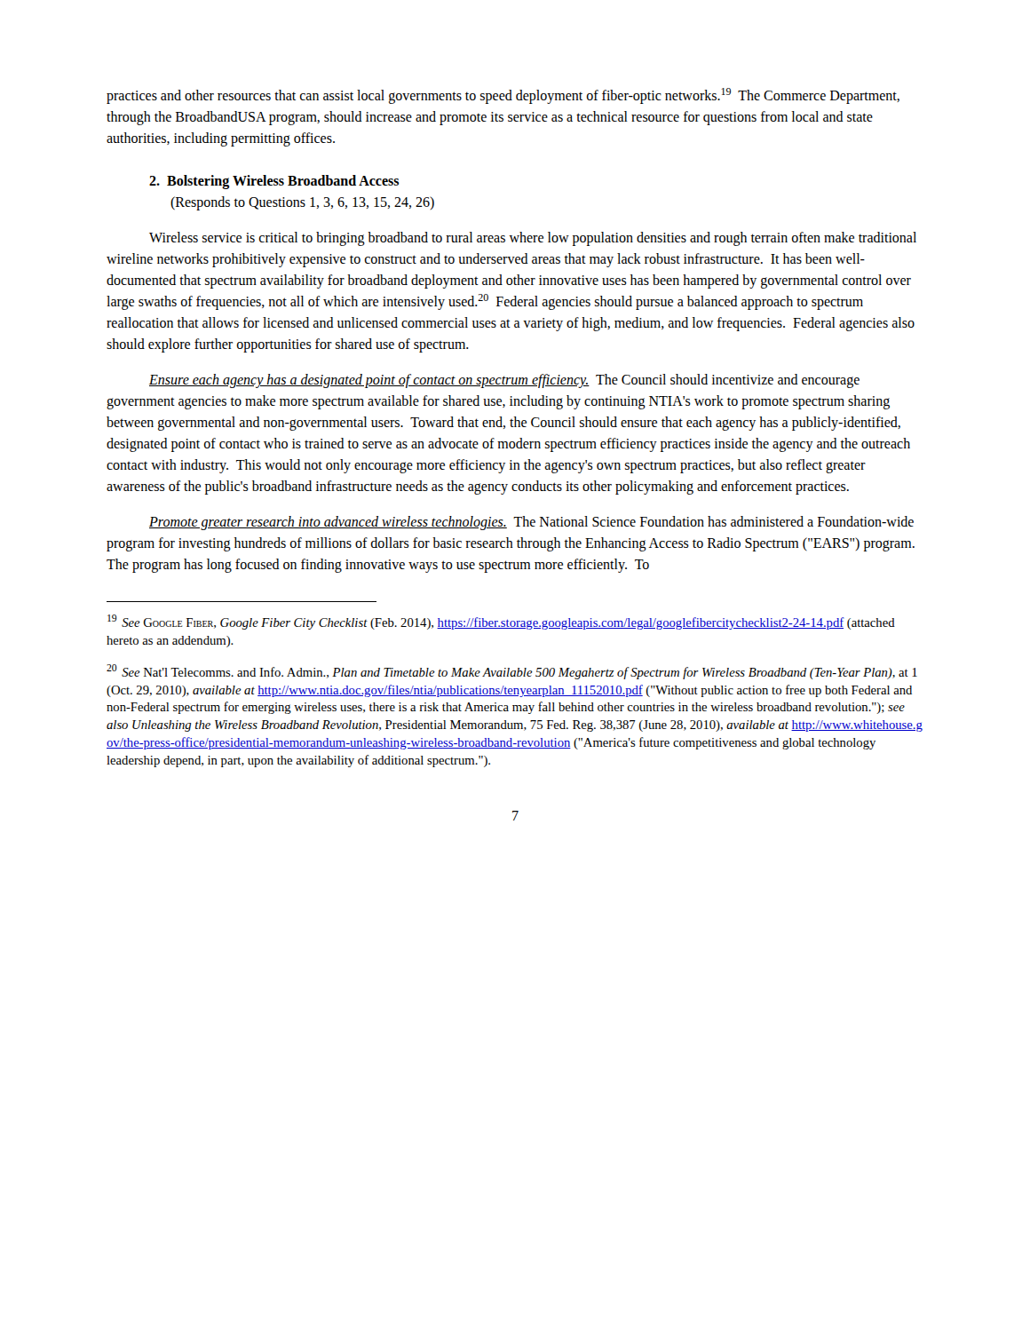practices and other resources that can assist local governments to speed deployment of fiber-optic networks.19 The Commerce Department, through the BroadbandUSA program, should increase and promote its service as a technical resource for questions from local and state authorities, including permitting offices.
2. Bolstering Wireless Broadband Access
(Responds to Questions 1, 3, 6, 13, 15, 24, 26)
Wireless service is critical to bringing broadband to rural areas where low population densities and rough terrain often make traditional wireline networks prohibitively expensive to construct and to underserved areas that may lack robust infrastructure. It has been well-documented that spectrum availability for broadband deployment and other innovative uses has been hampered by governmental control over large swaths of frequencies, not all of which are intensively used.20 Federal agencies should pursue a balanced approach to spectrum reallocation that allows for licensed and unlicensed commercial uses at a variety of high, medium, and low frequencies. Federal agencies also should explore further opportunities for shared use of spectrum.
Ensure each agency has a designated point of contact on spectrum efficiency. The Council should incentivize and encourage government agencies to make more spectrum available for shared use, including by continuing NTIA's work to promote spectrum sharing between governmental and non-governmental users. Toward that end, the Council should ensure that each agency has a publicly-identified, designated point of contact who is trained to serve as an advocate of modern spectrum efficiency practices inside the agency and the outreach contact with industry. This would not only encourage more efficiency in the agency's own spectrum practices, but also reflect greater awareness of the public's broadband infrastructure needs as the agency conducts its other policymaking and enforcement practices.
Promote greater research into advanced wireless technologies. The National Science Foundation has administered a Foundation-wide program for investing hundreds of millions of dollars for basic research through the Enhancing Access to Radio Spectrum ("EARS") program. The program has long focused on finding innovative ways to use spectrum more efficiently. To
19 See Google Fiber, Google Fiber City Checklist (Feb. 2014), https://fiber.storage.googleapis.com/legal/googlefibercitychecklist2-24-14.pdf (attached hereto as an addendum).
20 See Nat'l Telecomms. and Info. Admin., Plan and Timetable to Make Available 500 Megahertz of Spectrum for Wireless Broadband (Ten-Year Plan), at 1 (Oct. 29, 2010), available at http://www.ntia.doc.gov/files/ntia/publications/tenyearplan_11152010.pdf ("Without public action to free up both Federal and non-Federal spectrum for emerging wireless uses, there is a risk that America may fall behind other countries in the wireless broadband revolution."); see also Unleashing the Wireless Broadband Revolution, Presidential Memorandum, 75 Fed. Reg. 38,387 (June 28, 2010), available at http://www.whitehouse.gov/the-press-office/presidential-memorandum-unleashing-wireless-broadband-revolution ("America's future competitiveness and global technology leadership depend, in part, upon the availability of additional spectrum.").
7